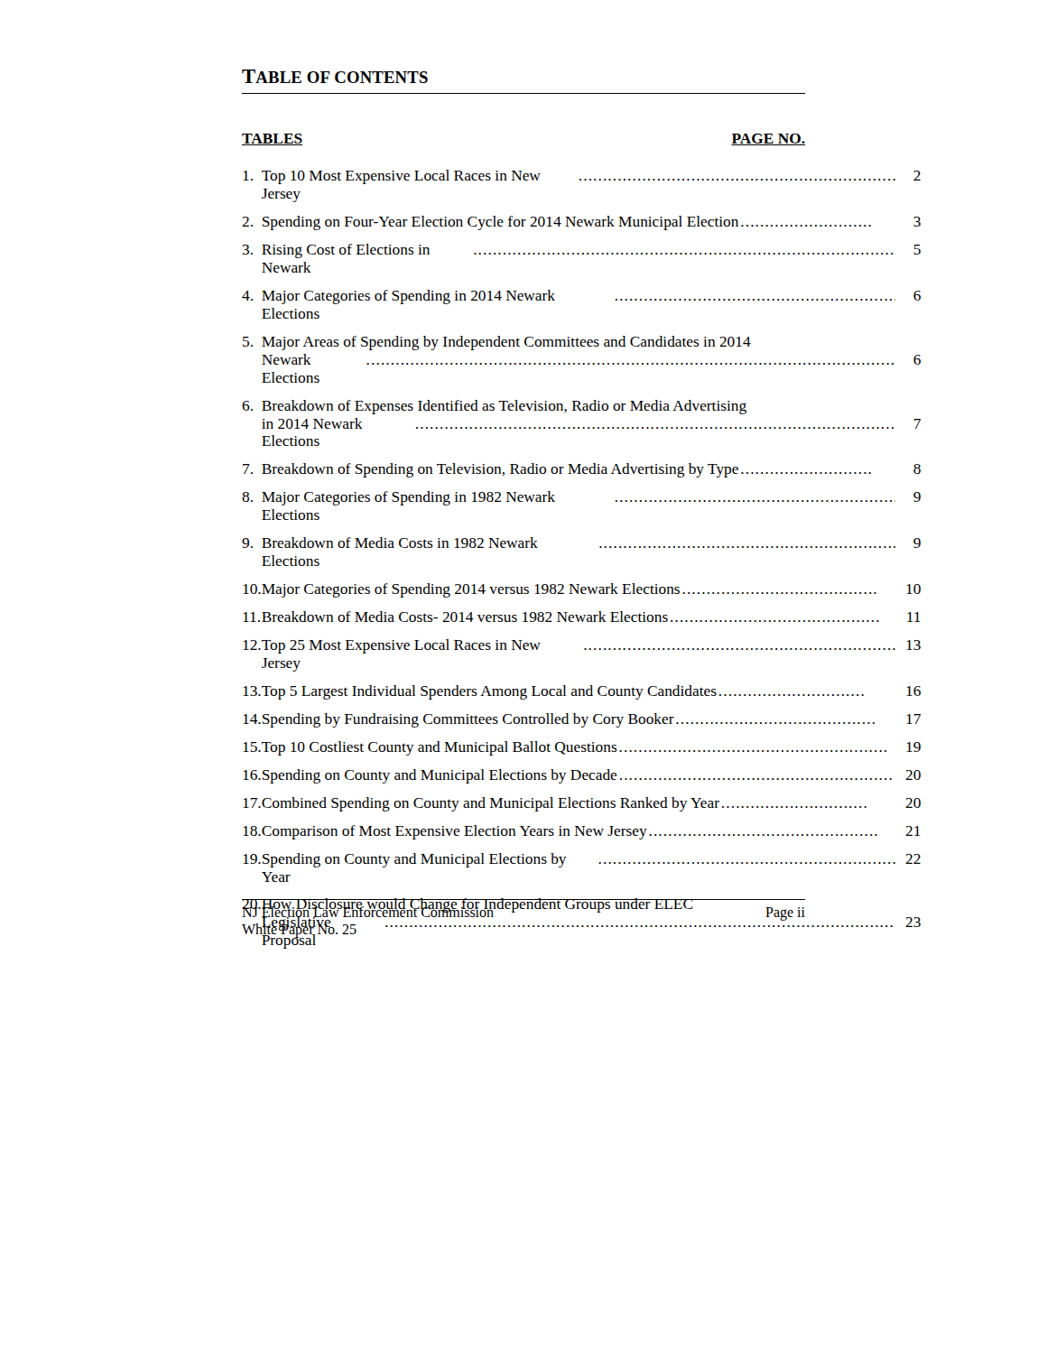TABLE OF CONTENTS
TABLES PAGE NO.
| 1. | Top 10 Most Expensive Local Races in New Jersey .................................................................. 2 |
| 2. | Spending on Four-Year Election Cycle for 2014 Newark Municipal Election ........................... 3 |
| 3. | Rising Cost of Elections in Newark ........................................................................................... 5 |
| 4. | Major Categories of Spending in 2014 Newark Elections .......................................................... 6 |
| 5. | Major Areas of Spending by Independent Committees and Candidates in 2014 Newark Elections ..................................................................................................................... 6 |
| 6. | Breakdown of Expenses Identified as Television, Radio or Media Advertising in 2014 Newark Elections ......................................................................................................... 7 |
| 7. | Breakdown of Spending on Television, Radio or Media Advertising by Type ........................... 8 |
| 8. | Major Categories of Spending in 1982 Newark Elections .......................................................... 9 |
| 9. | Breakdown of Media Costs in 1982 Newark Elections ............................................................. 9 |
| 10. | Major Categories of Spending 2014 versus 1982 Newark Elections ........................................ 10 |
| 11. | Breakdown of Media Costs- 2014 versus 1982 Newark Elections ........................................... 11 |
| 12. | Top 25 Most Expensive Local Races in New Jersey ................................................................ 13 |
| 13. | Top 5 Largest Individual Spenders Among Local and County Candidates .............................. 16 |
| 14. | Spending by Fundraising Committees Controlled by Cory Booker ......................................... 17 |
| 15. | Top 10 Costliest County and Municipal Ballot Questions ....................................................... 19 |
| 16. | Spending on County and Municipal Elections by Decade ........................................................ 20 |
| 17. | Combined Spending on County and Municipal Elections Ranked by Year .............................. 20 |
| 18. | Comparison of Most Expensive Election Years in New Jersey ............................................... 21 |
| 19. | Spending on County and Municipal Elections by Year ............................................................. 22 |
| 20. | How Disclosure would Change for Independent Groups under ELEC Legislative Proposal .............................................................................................................. 23 |
NJ Election Law Enforcement Commission
White Paper No. 25
Page ii